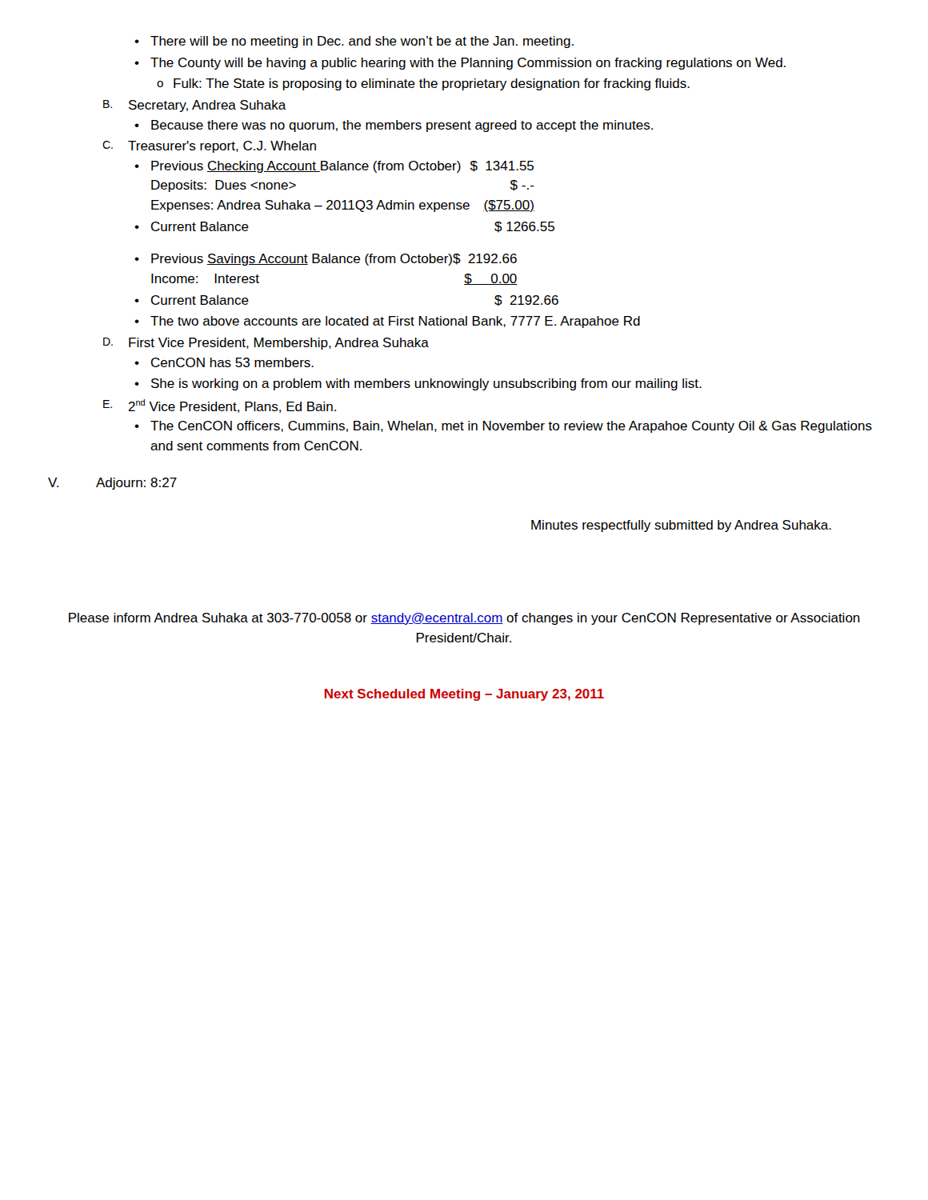There will be no meeting in Dec. and she won’t be at the Jan. meeting.
The County will be having a public hearing with the Planning Commission on fracking regulations on Wed.
Fulk: The State is proposing to eliminate the proprietary designation for fracking fluids.
B. Secretary, Andrea Suhaka
Because there was no quorum, the members present agreed to accept the minutes.
C. Treasurer's report, C.J. Whelan
| Previous Checking Account Balance (from October) | $ 1341.55 |
| Deposits: Dues <none> | $ -.- |
| Expenses: Andrea Suhaka – 2011Q3 Admin expense | ($75.00) |
| Current Balance | $ 1266.55 |
| Previous Savings Account Balance (from October) | $ 2192.66 |
| Income: Interest | $ 0.00 |
| Current Balance | $ 2192.66 |
The two above accounts are located at First National Bank, 7777 E. Arapahoe Rd
D. First Vice President, Membership, Andrea Suhaka
CenCON has 53 members.
She is working on a problem with members unknowingly unsubscribing from our mailing list.
E. 2nd Vice President, Plans, Ed Bain.
The CenCON officers, Cummins, Bain, Whelan, met in November to review the Arapahoe County Oil & Gas Regulations and sent comments from CenCON.
V. Adjourn: 8:27
Minutes respectfully submitted by Andrea Suhaka.
Please inform Andrea Suhaka at 303-770-0058 or standy@ecentral.com of changes in your CenCON Representative or Association President/Chair.
Next Scheduled Meeting – January 23, 2011